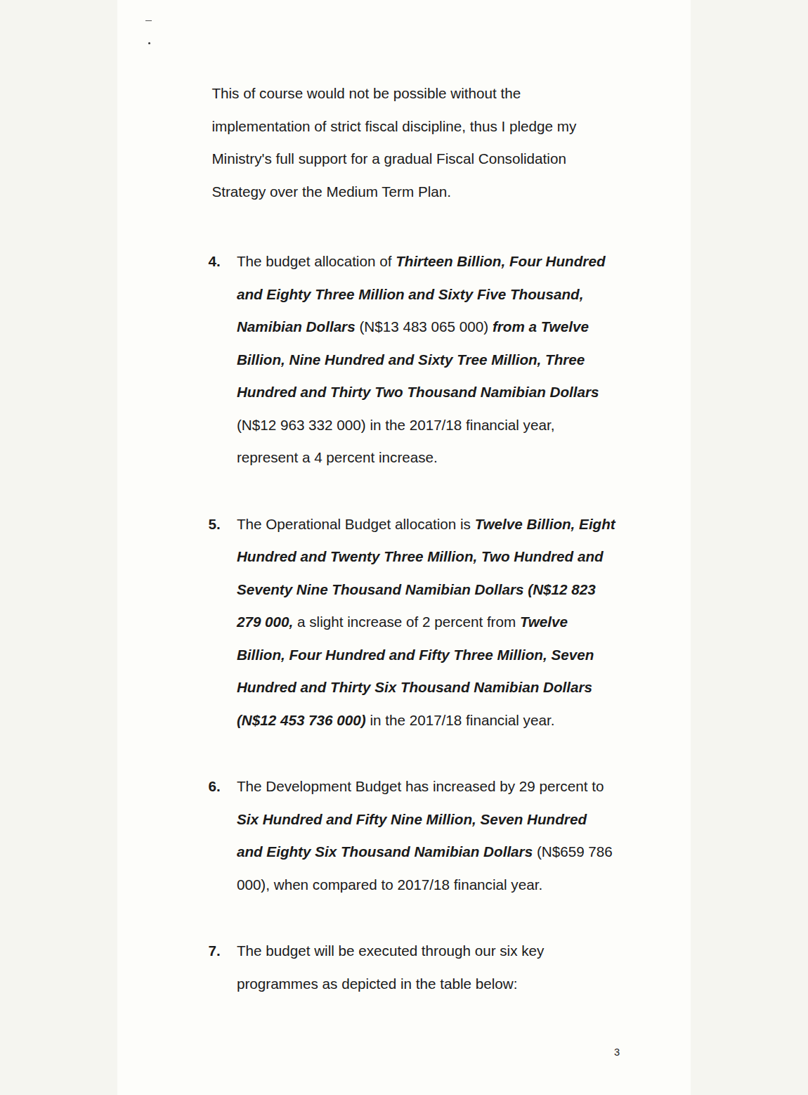This of course would not be possible without the implementation of strict fiscal discipline, thus I pledge my Ministry's full support for a gradual Fiscal Consolidation Strategy over the Medium Term Plan.
The budget allocation of Thirteen Billion, Four Hundred and Eighty Three Million and Sixty Five Thousand, Namibian Dollars (N$13 483 065 000) from a Twelve Billion, Nine Hundred and Sixty Tree Million, Three Hundred and Thirty Two Thousand Namibian Dollars (N$12 963 332 000) in the 2017/18 financial year, represent a 4 percent increase.
The Operational Budget allocation is Twelve Billion, Eight Hundred and Twenty Three Million, Two Hundred and Seventy Nine Thousand Namibian Dollars (N$12 823 279 000, a slight increase of 2 percent from Twelve Billion, Four Hundred and Fifty Three Million, Seven Hundred and Thirty Six Thousand Namibian Dollars (N$12 453 736 000) in the 2017/18 financial year.
The Development Budget has increased by 29 percent to Six Hundred and Fifty Nine Million, Seven Hundred and Eighty Six Thousand Namibian Dollars (N$659 786 000), when compared to 2017/18 financial year.
The budget will be executed through our six key programmes as depicted in the table below:
3